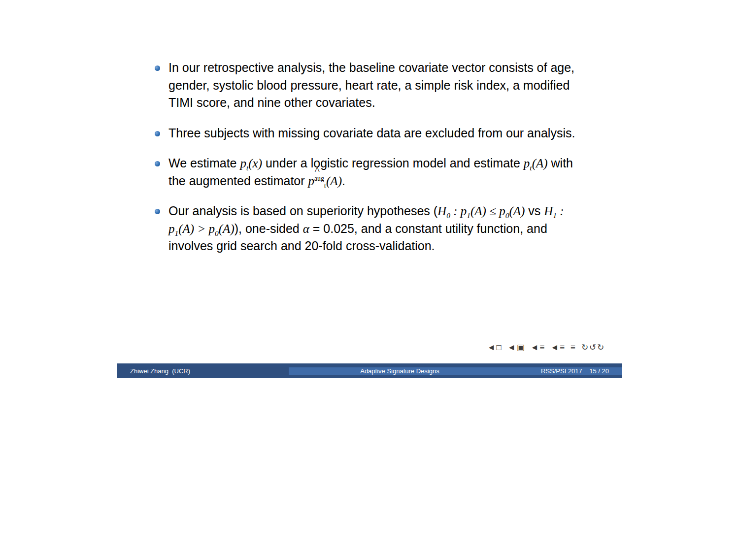In our retrospective analysis, the baseline covariate vector consists of age, gender, systolic blood pressure, heart rate, a simple risk index, a modified TIMI score, and nine other covariates.
Three subjects with missing covariate data are excluded from our analysis.
We estimate pt(x) under a logistic regression model and estimate pt(A) with the augmented estimator ^paugt(A).
Our analysis is based on superiority hypotheses (H0 : p1(A) ≤ p0(A) vs H1 : p1(A) > p0(A)), one-sided α = 0.025, and a constant utility function, and involves grid search and 20-fold cross-validation.
◄□ ◄▣ ◄≡ ◄≡ ≡ ↻↺↻
Zhiwei Zhang (UCR)
Adaptive Signature Designs
RSS/PSI 2017 15 / 20